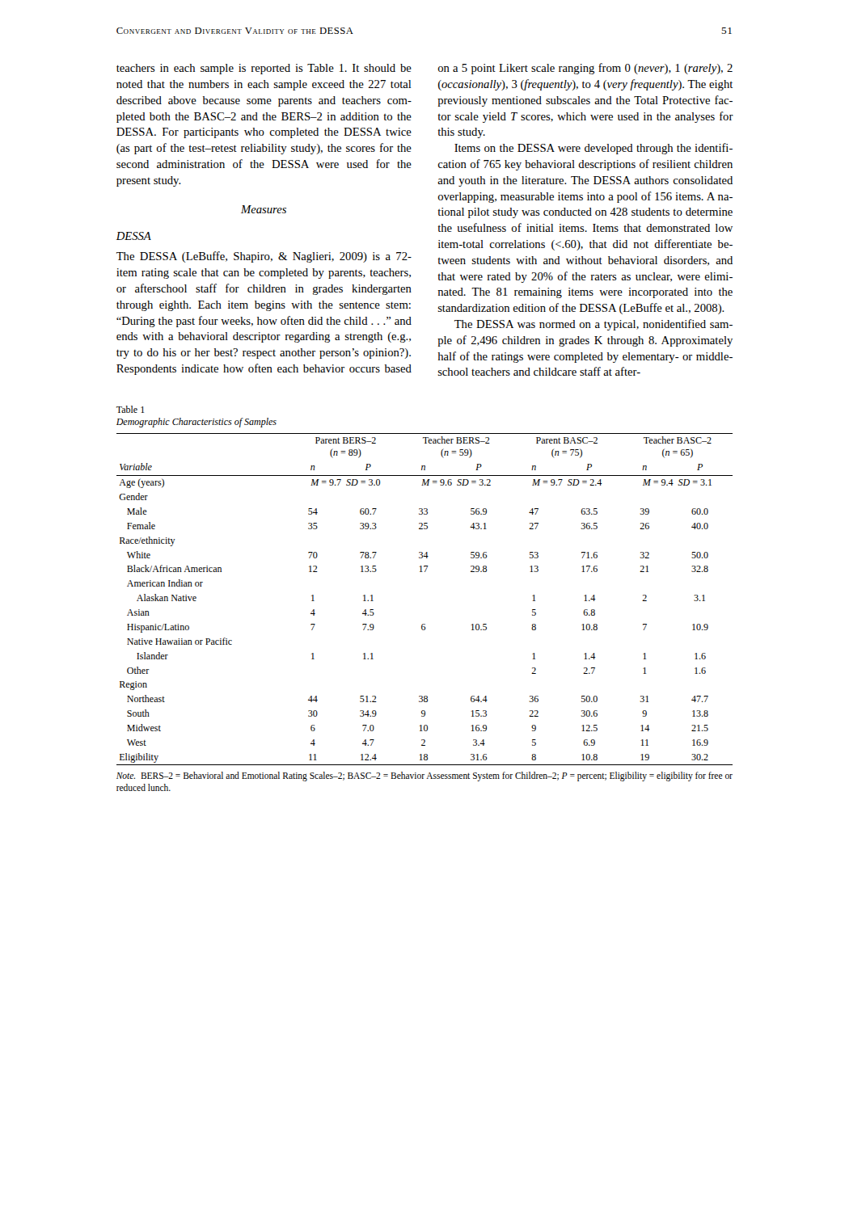Convergent and Divergent Validity of the DESSA 51
teachers in each sample is reported is Table 1. It should be noted that the numbers in each sample exceed the 227 total described above because some parents and teachers completed both the BASC–2 and the BERS–2 in addition to the DESSA. For participants who completed the DESSA twice (as part of the test–retest reliability study), the scores for the second administration of the DESSA were used for the present study.
Measures
DESSA
The DESSA (LeBuffe, Shapiro, & Naglieri, 2009) is a 72-item rating scale that can be completed by parents, teachers, or afterschool staff for children in grades kindergarten through eighth. Each item begins with the sentence stem: “During the past four weeks, how often did the child . . .” and ends with a behavioral descriptor regarding a strength (e.g., try to do his or her best? respect another person’s opinion?). Respondents indicate how often each behavior occurs based on a 5 point Likert scale ranging from 0 (never), 1 (rarely), 2 (occasionally), 3 (frequently), to 4 (very frequently). The eight previously mentioned subscales and the Total Protective factor scale yield T scores, which were used in the analyses for this study.
Items on the DESSA were developed through the identification of 765 key behavioral descriptions of resilient children and youth in the literature. The DESSA authors consolidated overlapping, measurable items into a pool of 156 items. A national pilot study was conducted on 428 students to determine the usefulness of initial items. Items that demonstrated low item-total correlations (<.60), that did not differentiate between students with and without behavioral disorders, and that were rated by 20% of the raters as unclear, were eliminated. The 81 remaining items were incorporated into the standardization edition of the DESSA (LeBuffe et al., 2008).
The DESSA was normed on a typical, nonidentified sample of 2,496 children in grades K through 8. Approximately half of the ratings were completed by elementary- or middle-school teachers and childcare staff at after-
Table 1
Demographic Characteristics of Samples
| | Parent BERS–2 ( n = 89) | Teacher BERS–2 ( n = 59) | Parent BASC–2 ( n = 75) | Teacher BASC–2 ( n = 65) |
| --- | --- | --- | --- | --- |
| Variable | n | P | n | P | n | P | n | P |
| Age (years) | M = 9.7 SD = 3.0 | M = 9.6 SD = 3.2 | M = 9.7 SD = 2.4 | M = 9.4 SD = 3.1 |
| Gender | | | | | | | | |
| Male | 54 | 60.7 | 33 | 56.9 | 47 | 63.5 | 39 | 60.0 |
| Female | 35 | 39.3 | 25 | 43.1 | 27 | 36.5 | 26 | 40.0 |
| Race/ethnicity | | | | | | | | |
| White | 70 | 78.7 | 34 | 59.6 | 53 | 71.6 | 32 | 50.0 |
| Black/African American | 12 | 13.5 | 17 | 29.8 | 13 | 17.6 | 21 | 32.8 |
| American Indian or | | | | | | | | |
| Alaskan Native | 1 | 1.1 | | | 1 | 1.4 | 2 | 3.1 |
| Asian | 4 | 4.5 | | | 5 | 6.8 | | |
| Hispanic/Latino | 7 | 7.9 | 6 | 10.5 | 8 | 10.8 | 7 | 10.9 |
| Native Hawaiian or Pacific | | | | | | | | |
| Islander | 1 | 1.1 | | | 1 | 1.4 | 1 | 1.6 |
| Other | | | | | 2 | 2.7 | 1 | 1.6 |
| Region | | | | | | | | |
| Northeast | 44 | 51.2 | 38 | 64.4 | 36 | 50.0 | 31 | 47.7 |
| South | 30 | 34.9 | 9 | 15.3 | 22 | 30.6 | 9 | 13.8 |
| Midwest | 6 | 7.0 | 10 | 16.9 | 9 | 12.5 | 14 | 21.5 |
| West | 4 | 4.7 | 2 | 3.4 | 5 | 6.9 | 11 | 16.9 |
| Eligibility | 11 | 12.4 | 18 | 31.6 | 8 | 10.8 | 19 | 30.2 |
Note. BERS–2 = Behavioral and Emotional Rating Scales–2; BASC–2 = Behavior Assessment System for Children–2; P = percent; Eligibility = eligibility for free or reduced lunch.